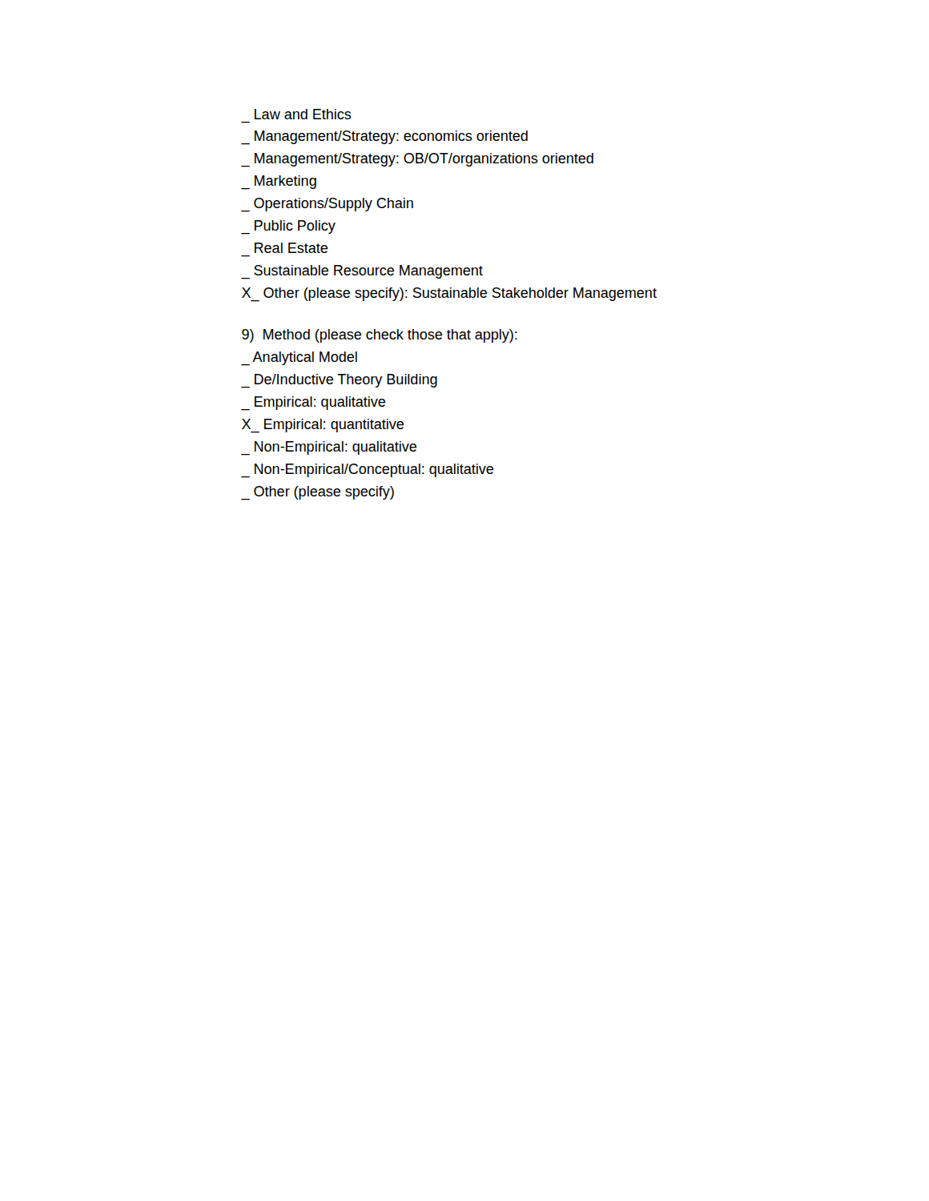_ Law and Ethics
_ Management/Strategy: economics oriented
_ Management/Strategy: OB/OT/organizations oriented
_ Marketing
_ Operations/Supply Chain
_ Public Policy
_ Real Estate
_ Sustainable Resource Management
X_ Other (please specify): Sustainable Stakeholder Management
9) Method (please check those that apply):
_ Analytical Model
_ De/Inductive Theory Building
_ Empirical: qualitative
X_ Empirical: quantitative
_ Non-Empirical: qualitative
_ Non-Empirical/Conceptual: qualitative
_ Other (please specify)